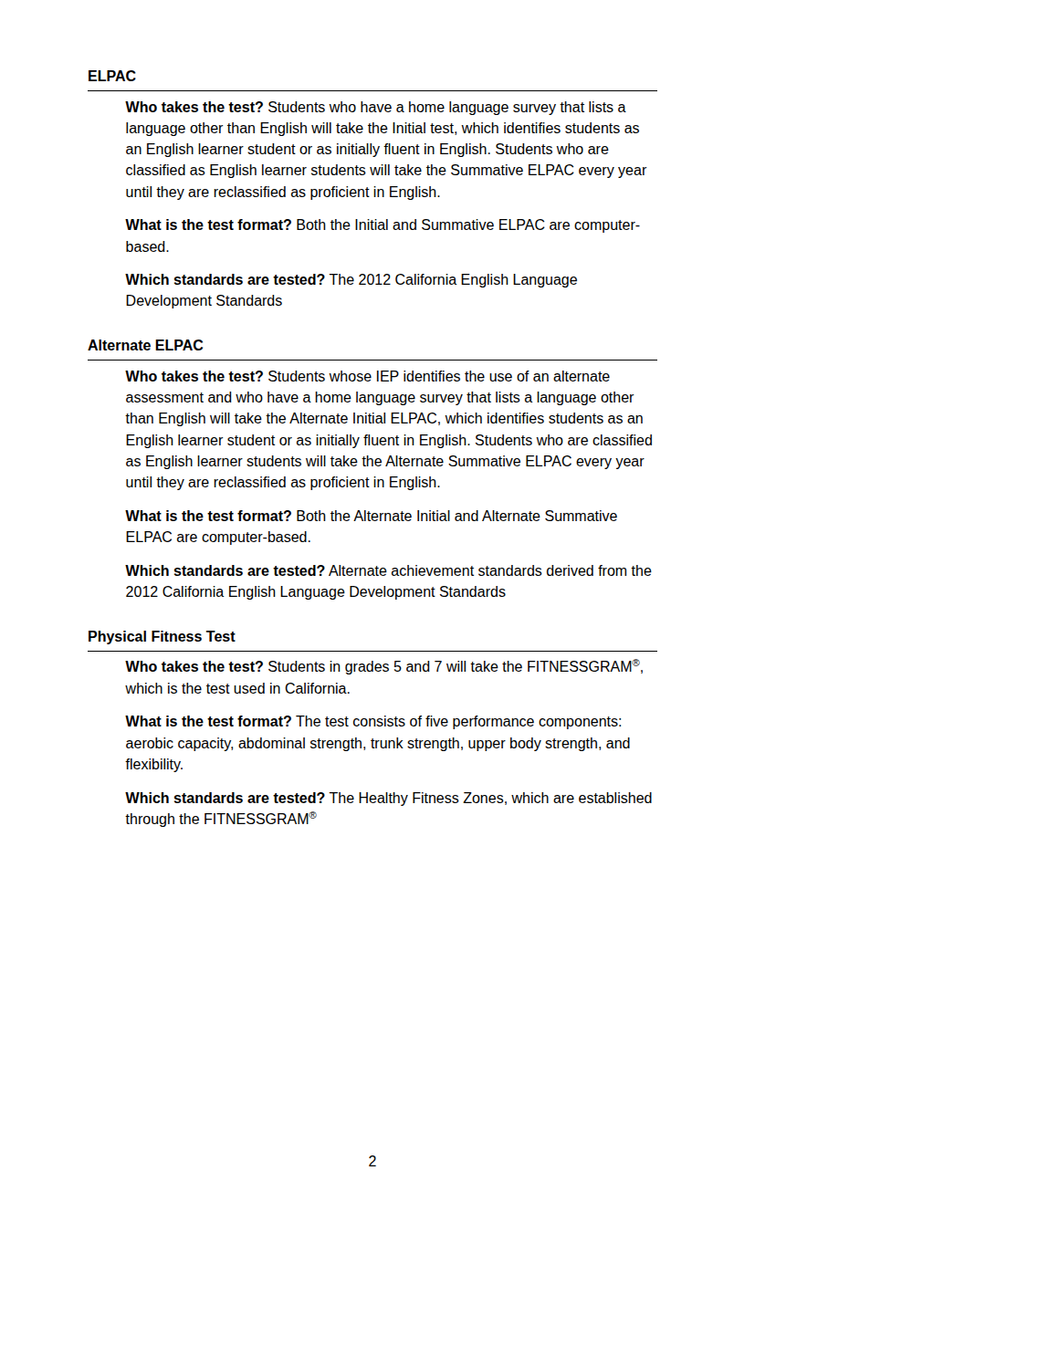ELPAC
Who takes the test? Students who have a home language survey that lists a language other than English will take the Initial test, which identifies students as an English learner student or as initially fluent in English. Students who are classified as English learner students will take the Summative ELPAC every year until they are reclassified as proficient in English.
What is the test format? Both the Initial and Summative ELPAC are computer-based.
Which standards are tested? The 2012 California English Language Development Standards
Alternate ELPAC
Who takes the test? Students whose IEP identifies the use of an alternate assessment and who have a home language survey that lists a language other than English will take the Alternate Initial ELPAC, which identifies students as an English learner student or as initially fluent in English. Students who are classified as English learner students will take the Alternate Summative ELPAC every year until they are reclassified as proficient in English.
What is the test format? Both the Alternate Initial and Alternate Summative ELPAC are computer-based.
Which standards are tested? Alternate achievement standards derived from the 2012 California English Language Development Standards
Physical Fitness Test
Who takes the test? Students in grades 5 and 7 will take the FITNESSGRAM®, which is the test used in California.
What is the test format? The test consists of five performance components: aerobic capacity, abdominal strength, trunk strength, upper body strength, and flexibility.
Which standards are tested? The Healthy Fitness Zones, which are established through the FITNESSGRAM®
2